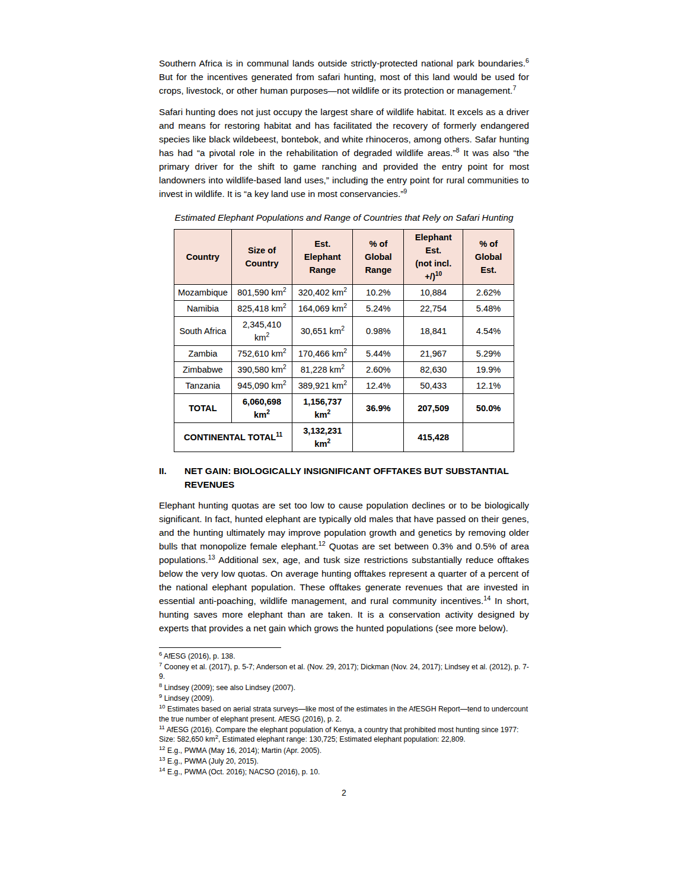Southern Africa is in communal lands outside strictly-protected national park boundaries.6 But for the incentives generated from safari hunting, most of this land would be used for crops, livestock, or other human purposes—not wildlife or its protection or management.7
Safari hunting does not just occupy the largest share of wildlife habitat. It excels as a driver and means for restoring habitat and has facilitated the recovery of formerly endangered species like black wildebeest, bontebok, and white rhinoceros, among others. Safar hunting has had “a pivotal role in the rehabilitation of degraded wildlife areas.”8 It was also “the primary driver for the shift to game ranching and provided the entry point for most landowners into wildlife-based land uses,” including the entry point for rural communities to invest in wildlife. It is “a key land use in most conservancies.”9
Estimated Elephant Populations and Range of Countries that Rely on Safari Hunting
| Country | Size of Country | Est. Elephant Range | % of Global Range | Elephant Est. (not incl. +/) 10 | % of Global Est. |
| --- | --- | --- | --- | --- | --- |
| Mozambique | 801,590 km 2 | 320,402 km 2 | 10.2% | 10,884 | 2.62% |
| Namibia | 825,418 km 2 | 164,069 km 2 | 5.24% | 22,754 | 5.48% |
| South Africa | 2,345,410 km 2 | 30,651 km 2 | 0.98% | 18,841 | 4.54% |
| Zambia | 752,610 km 2 | 170,466 km 2 | 5.44% | 21,967 | 5.29% |
| Zimbabwe | 390,580 km 2 | 81,228 km 2 | 2.60% | 82,630 | 19.9% |
| Tanzania | 945,090 km 2 | 389,921 km 2 | 12.4% | 50,433 | 12.1% |
| TOTAL | 6,060,698 km 2 | 1,156,737 km 2 | 36.9% | 207,509 | 50.0% |
| CONTINENTAL TOTAL 11 | 3,132,231 km 2 | | 415,428 | |
II. NET GAIN: BIOLOGICALLY INSIGNIFICANT OFFTAKES BUT SUBSTANTIAL REVENUES
Elephant hunting quotas are set too low to cause population declines or to be biologically significant. In fact, hunted elephant are typically old males that have passed on their genes, and the hunting ultimately may improve population growth and genetics by removing older bulls that monopolize female elephant.12 Quotas are set between 0.3% and 0.5% of area populations.13 Additional sex, age, and tusk size restrictions substantially reduce offtakes below the very low quotas. On average hunting offtakes represent a quarter of a percent of the national elephant population. These offtakes generate revenues that are invested in essential anti-poaching, wildlife management, and rural community incentives.14 In short, hunting saves more elephant than are taken. It is a conservation activity designed by experts that provides a net gain which grows the hunted populations (see more below).
6 AfESG (2016), p. 138.
7 Cooney et al. (2017), p. 5-7; Anderson et al. (Nov. 29, 2017); Dickman (Nov. 24, 2017); Lindsey et al. (2012), p. 7-9.
8 Lindsey (2009); see also Lindsey (2007).
9 Lindsey (2009).
10 Estimates based on aerial strata surveys—like most of the estimates in the AfESGH Report—tend to undercount the true number of elephant present. AfESG (2016), p. 2.
11 AfESG (2016). Compare the elephant population of Kenya, a country that prohibited most hunting since 1977: Size: 582,650 km2, Estimated elephant range: 130,725; Estimated elephant population: 22,809.
12 E.g., PWMA (May 16, 2014); Martin (Apr. 2005).
13 E.g., PWMA (July 20, 2015).
14 E.g., PWMA (Oct. 2016); NACSO (2016), p. 10.
2